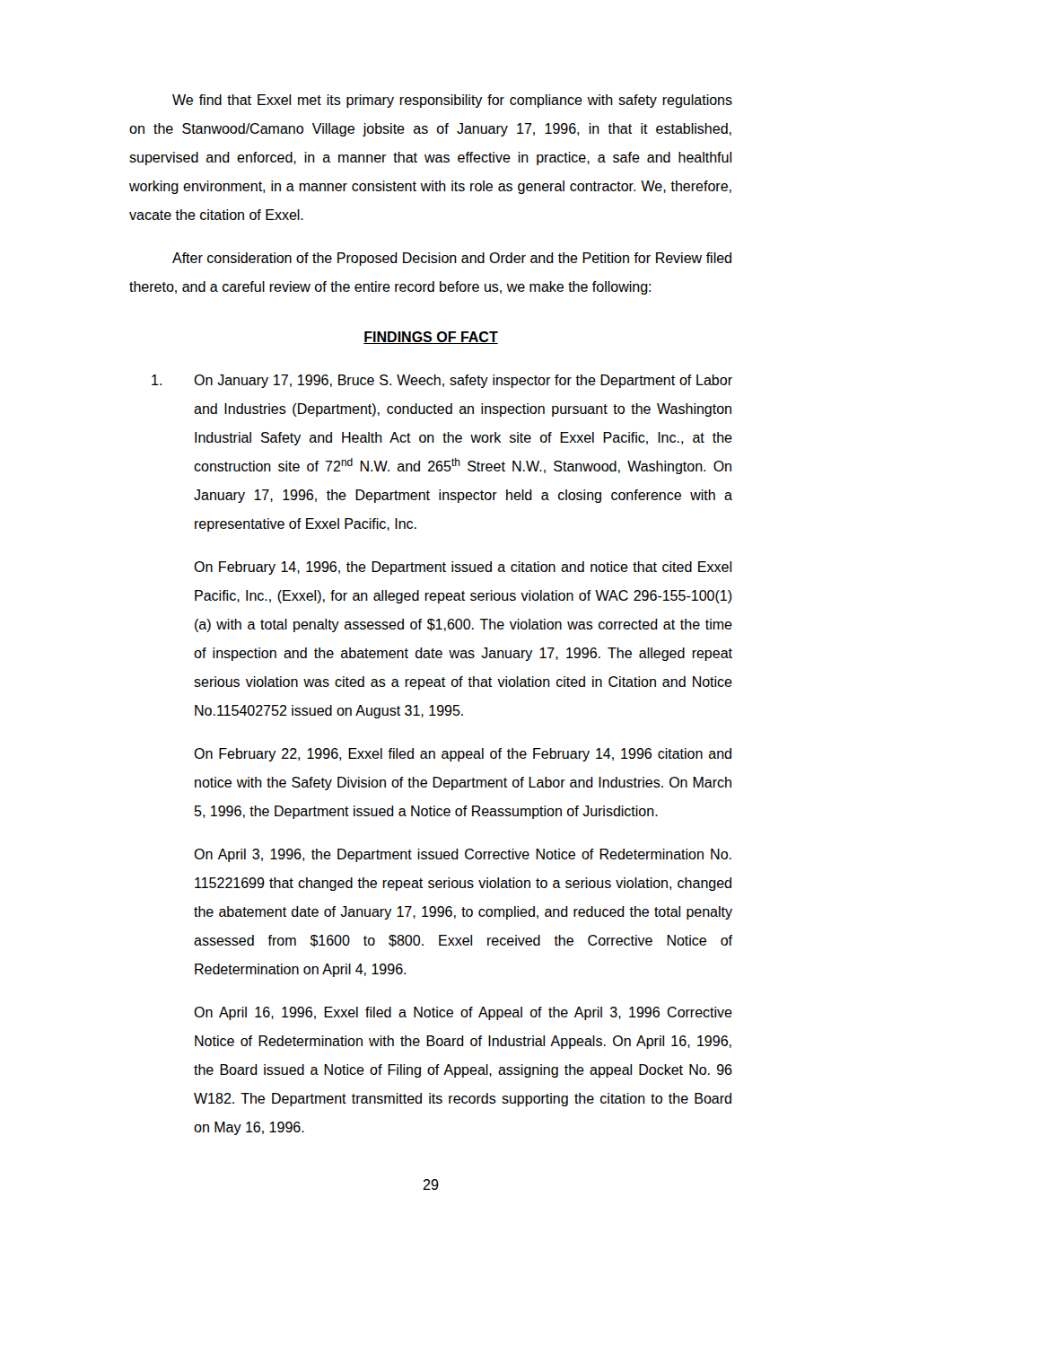We find that Exxel met its primary responsibility for compliance with safety regulations on the Stanwood/Camano Village jobsite as of January 17, 1996, in that it established, supervised and enforced, in a manner that was effective in practice, a safe and healthful working environment, in a manner consistent with its role as general contractor. We, therefore, vacate the citation of Exxel.
After consideration of the Proposed Decision and Order and the Petition for Review filed thereto, and a careful review of the entire record before us, we make the following:
FINDINGS OF FACT
On January 17, 1996, Bruce S. Weech, safety inspector for the Department of Labor and Industries (Department), conducted an inspection pursuant to the Washington Industrial Safety and Health Act on the work site of Exxel Pacific, Inc., at the construction site of 72nd N.W. and 265th Street N.W., Stanwood, Washington. On January 17, 1996, the Department inspector held a closing conference with a representative of Exxel Pacific, Inc.
On February 14, 1996, the Department issued a citation and notice that cited Exxel Pacific, Inc., (Exxel), for an alleged repeat serious violation of WAC 296-155-100(1)(a) with a total penalty assessed of $1,600. The violation was corrected at the time of inspection and the abatement date was January 17, 1996. The alleged repeat serious violation was cited as a repeat of that violation cited in Citation and Notice No.115402752 issued on August 31, 1995.
On February 22, 1996, Exxel filed an appeal of the February 14, 1996 citation and notice with the Safety Division of the Department of Labor and Industries. On March 5, 1996, the Department issued a Notice of Reassumption of Jurisdiction.
On April 3, 1996, the Department issued Corrective Notice of Redetermination No. 115221699 that changed the repeat serious violation to a serious violation, changed the abatement date of January 17, 1996, to complied, and reduced the total penalty assessed from $1600 to $800. Exxel received the Corrective Notice of Redetermination on April 4, 1996.
On April 16, 1996, Exxel filed a Notice of Appeal of the April 3, 1996 Corrective Notice of Redetermination with the Board of Industrial Appeals. On April 16, 1996, the Board issued a Notice of Filing of Appeal, assigning the appeal Docket No. 96 W182. The Department transmitted its records supporting the citation to the Board on May 16, 1996.
29